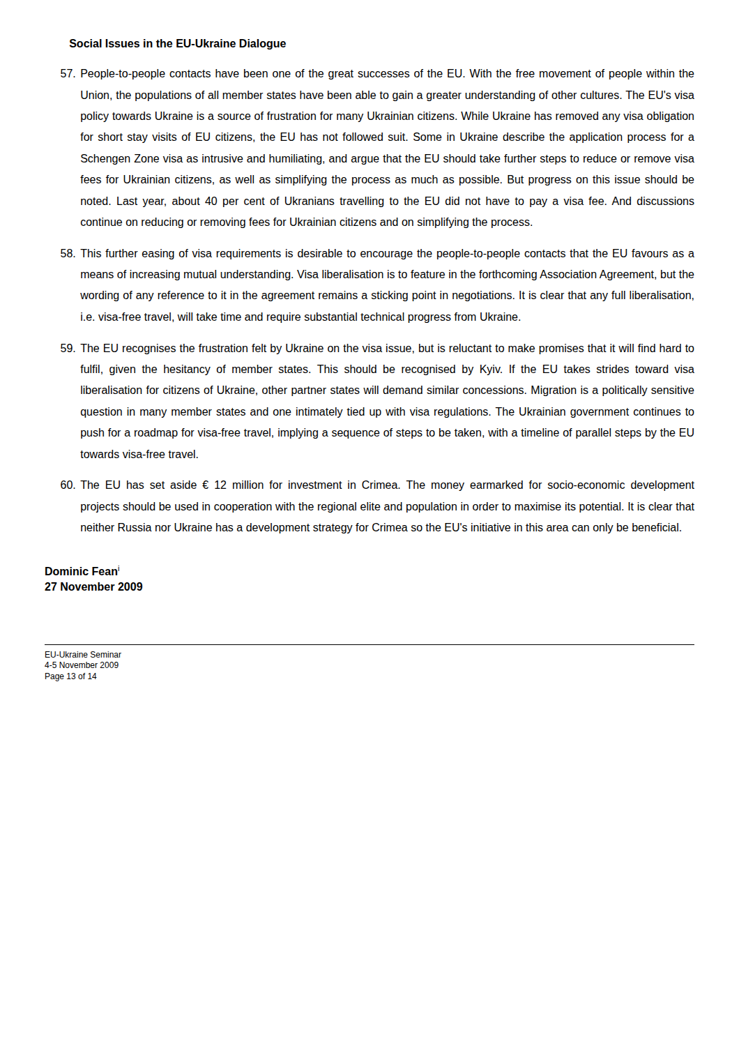Social Issues in the EU-Ukraine Dialogue
People-to-people contacts have been one of the great successes of the EU. With the free movement of people within the Union, the populations of all member states have been able to gain a greater understanding of other cultures. The EU's visa policy towards Ukraine is a source of frustration for many Ukrainian citizens. While Ukraine has removed any visa obligation for short stay visits of EU citizens, the EU has not followed suit. Some in Ukraine describe the application process for a Schengen Zone visa as intrusive and humiliating, and argue that the EU should take further steps to reduce or remove visa fees for Ukrainian citizens, as well as simplifying the process as much as possible. But progress on this issue should be noted. Last year, about 40 per cent of Ukranians travelling to the EU did not have to pay a visa fee. And discussions continue on reducing or removing fees for Ukrainian citizens and on simplifying the process.
This further easing of visa requirements is desirable to encourage the people-to-people contacts that the EU favours as a means of increasing mutual understanding. Visa liberalisation is to feature in the forthcoming Association Agreement, but the wording of any reference to it in the agreement remains a sticking point in negotiations. It is clear that any full liberalisation, i.e. visa-free travel, will take time and require substantial technical progress from Ukraine.
The EU recognises the frustration felt by Ukraine on the visa issue, but is reluctant to make promises that it will find hard to fulfil, given the hesitancy of member states. This should be recognised by Kyiv. If the EU takes strides toward visa liberalisation for citizens of Ukraine, other partner states will demand similar concessions. Migration is a politically sensitive question in many member states and one intimately tied up with visa regulations. The Ukrainian government continues to push for a roadmap for visa-free travel, implying a sequence of steps to be taken, with a timeline of parallel steps by the EU towards visa-free travel.
The EU has set aside € 12 million for investment in Crimea. The money earmarked for socio-economic development projects should be used in cooperation with the regional elite and population in order to maximise its potential. It is clear that neither Russia nor Ukraine has a development strategy for Crimea so the EU's initiative in this area can only be beneficial.
Dominic Feani
27 November 2009
EU-Ukraine Seminar
4-5 November 2009
Page 13 of 14